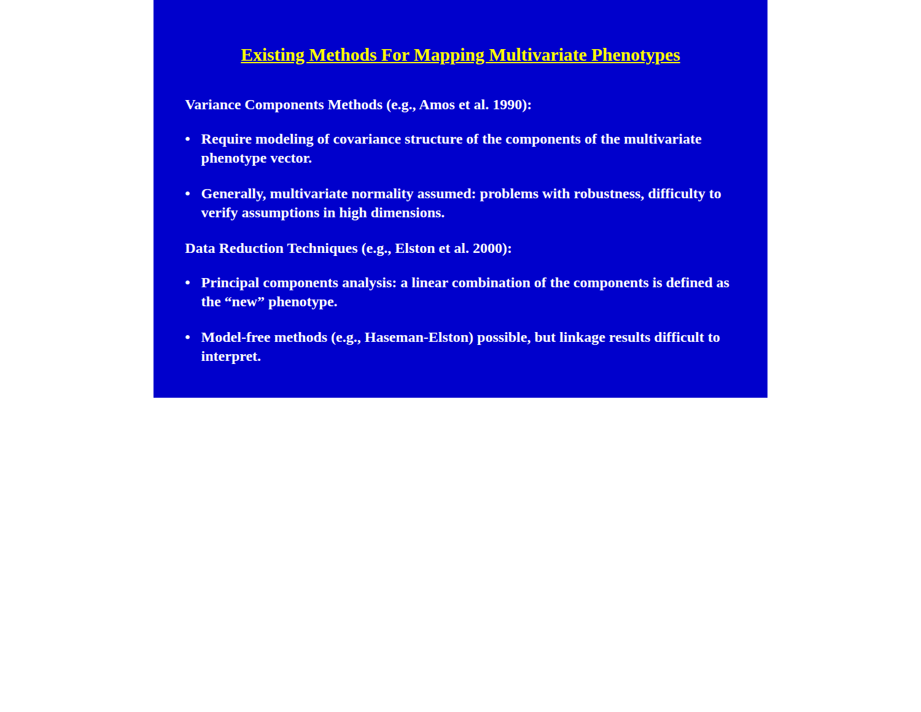Existing Methods For Mapping Multivariate Phenotypes
Variance Components Methods (e.g., Amos et al. 1990):
Require modeling of covariance structure of the components of the multivariate phenotype vector.
Generally, multivariate normality assumed: problems with robustness, difficulty to verify assumptions in high dimensions.
Data Reduction Techniques (e.g., Elston et al. 2000):
Principal components analysis: a linear combination of the components is defined as the “new” phenotype.
Model-free methods (e.g., Haseman-Elston) possible, but linkage results difficult to interpret.